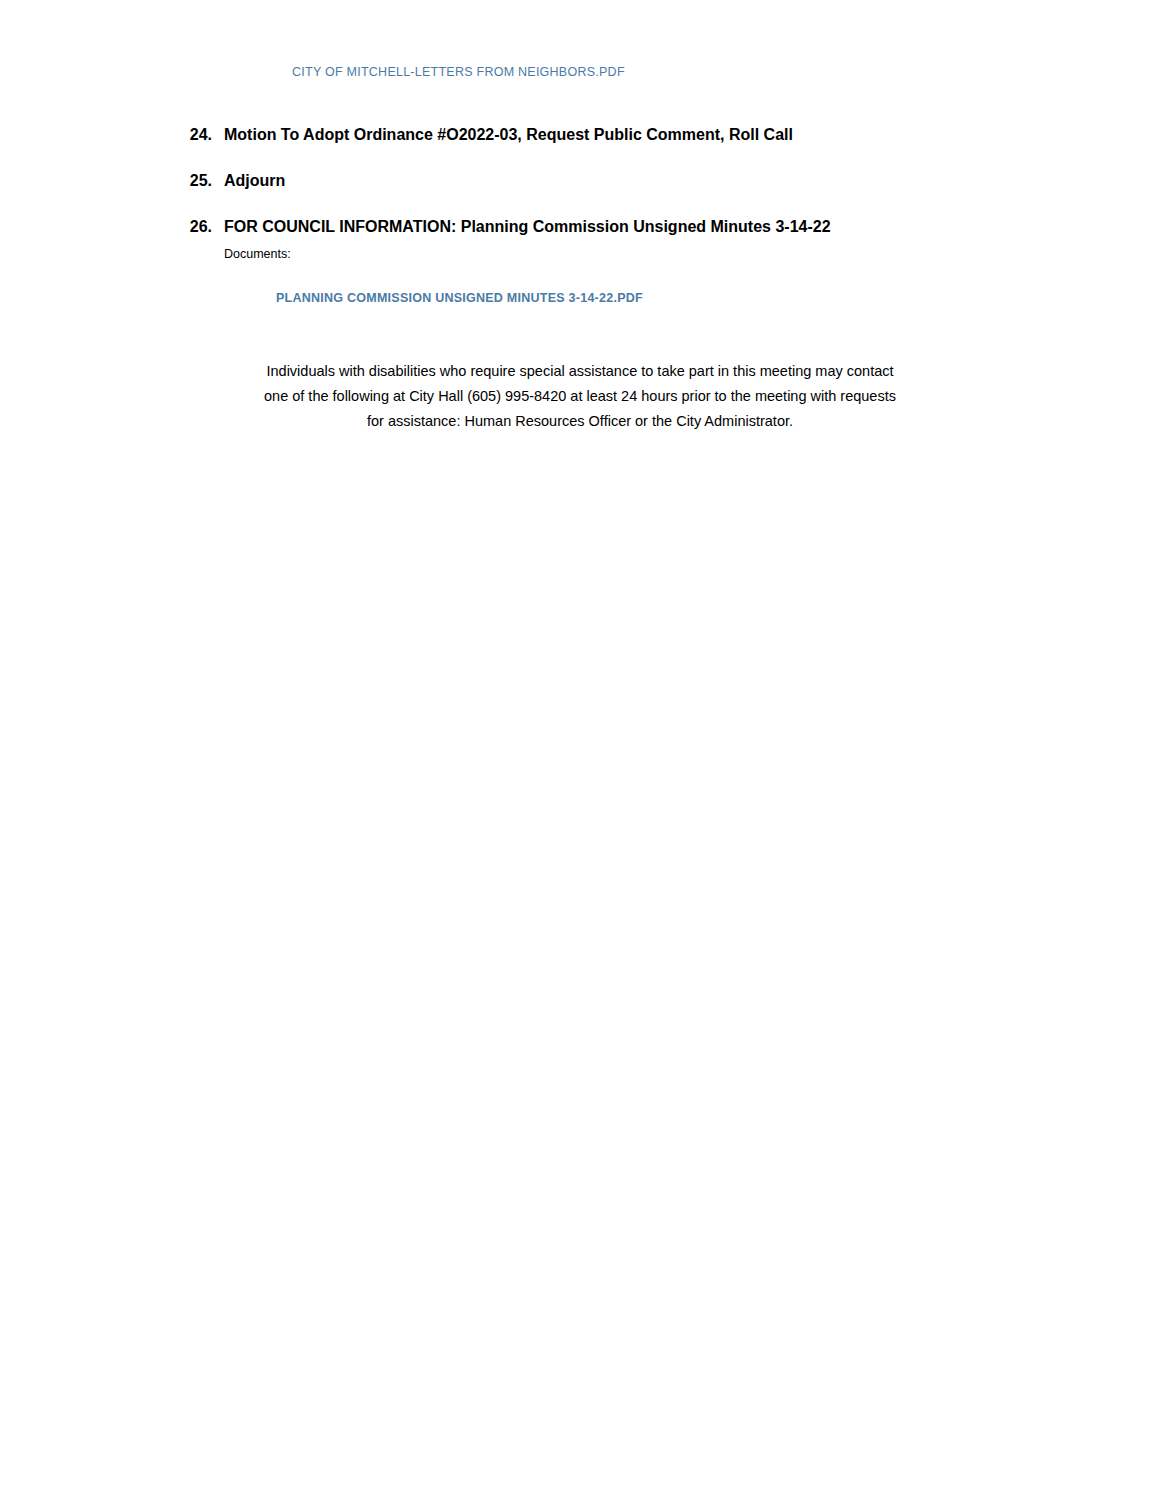CITY OF MITCHELL-LETTERS FROM NEIGHBORS.PDF
Motion To Adopt Ordinance #O2022-03, Request Public Comment, Roll Call
Adjourn
FOR COUNCIL INFORMATION: Planning Commission Unsigned Minutes 3-14-22
Documents:
PLANNING COMMISSION UNSIGNED MINUTES 3-14-22.PDF
Individuals with disabilities who require special assistance to take part in this meeting may contact one of the following at City Hall (605) 995-8420 at least 24 hours prior to the meeting with requests for assistance: Human Resources Officer or the City Administrator.